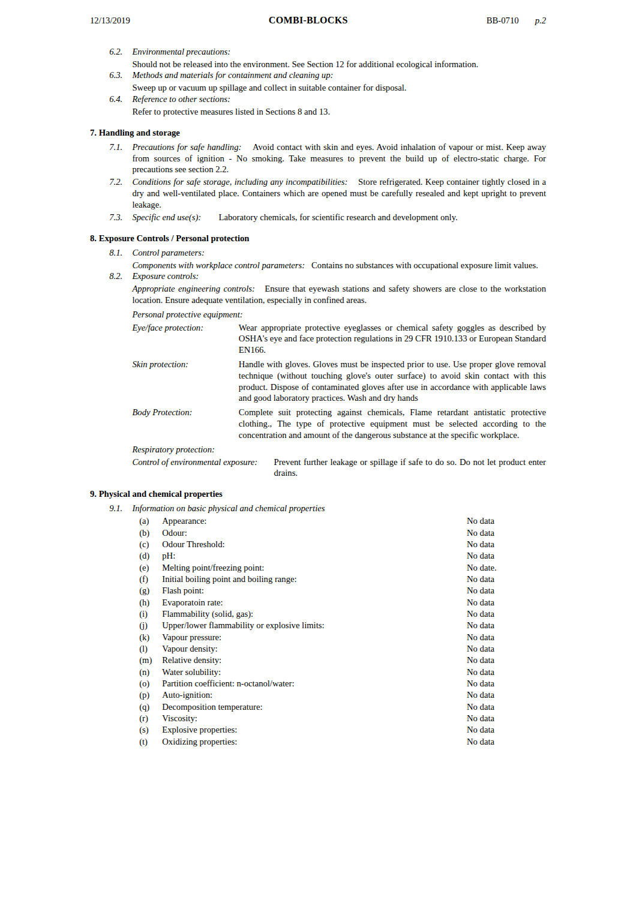12/13/2019
COMBI-BLOCKS
BB-0710 p.2
6.2.
Environmental precautions:
Should not be released into the environment. See Section 12 for additional ecological information.
6.3.
Methods and materials for containment and cleaning up:
Sweep up or vacuum up spillage and collect in suitable container for disposal.
6.4.
Reference to other sections:
Refer to protective measures listed in Sections 8 and 13.
7. Handling and storage
7.1.
Precautions for safe handling: Avoid contact with skin and eyes. Avoid inhalation of vapour or mist. Keep away from sources of ignition - No smoking. Take measures to prevent the build up of electro-static charge. For precautions see section 2.2.
7.2.
Conditions for safe storage, including any incompatibilities: Store refrigerated. Keep container tightly closed in a dry and well-ventilated place. Containers which are opened must be carefully resealed and kept upright to prevent leakage.
7.3.
Specific end use(s): Laboratory chemicals, for scientific research and development only.
8. Exposure Controls / Personal protection
8.1.
Control parameters:
Components with workplace control parameters: Contains no substances with occupational exposure limit values.
8.2.
Exposure controls:
Appropriate engineering controls: Ensure that eyewash stations and safety showers are close to the workstation location. Ensure adequate ventilation, especially in confined areas.
Personal protective equipment:
Eye/face protection:
Wear appropriate protective eyeglasses or chemical safety goggles as described by OSHA's eye and face protection regulations in 29 CFR 1910.133 or European Standard EN166.
Skin protection:
Handle with gloves. Gloves must be inspected prior to use. Use proper glove removal technique (without touching glove's outer surface) to avoid skin contact with this product. Dispose of contaminated gloves after use in accordance with applicable laws and good laboratory practices. Wash and dry hands
Body Protection:
Complete suit protecting against chemicals, Flame retardant antistatic protective clothing., The type of protective equipment must be selected according to the concentration and amount of the dangerous substance at the specific workplace.
Respiratory protection:
Control of environmental exposure:
Prevent further leakage or spillage if safe to do so. Do not let product enter drains.
9. Physical and chemical properties
9.1.
Information on basic physical and chemical properties
| (a) | Appearance: | No data |
| (b) | Odour: | No data |
| (c) | Odour Threshold: | No data |
| (d) | pH: | No data |
| (e) | Melting point/freezing point: | No date. |
| (f) | Initial boiling point and boiling range: | No data |
| (g) | Flash point: | No data |
| (h) | Evaporatoin rate: | No data |
| (i) | Flammability (solid, gas): | No data |
| (j) | Upper/lower flammability or explosive limits: | No data |
| (k) | Vapour pressure: | No data |
| (l) | Vapour density: | No data |
| (m) | Relative density: | No data |
| (n) | Water solubility: | No data |
| (o) | Partition coefficient: n-octanol/water: | No data |
| (p) | Auto-ignition: | No data |
| (q) | Decomposition temperature: | No data |
| (r) | Viscosity: | No data |
| (s) | Explosive properties: | No data |
| (t) | Oxidizing properties: | No data |